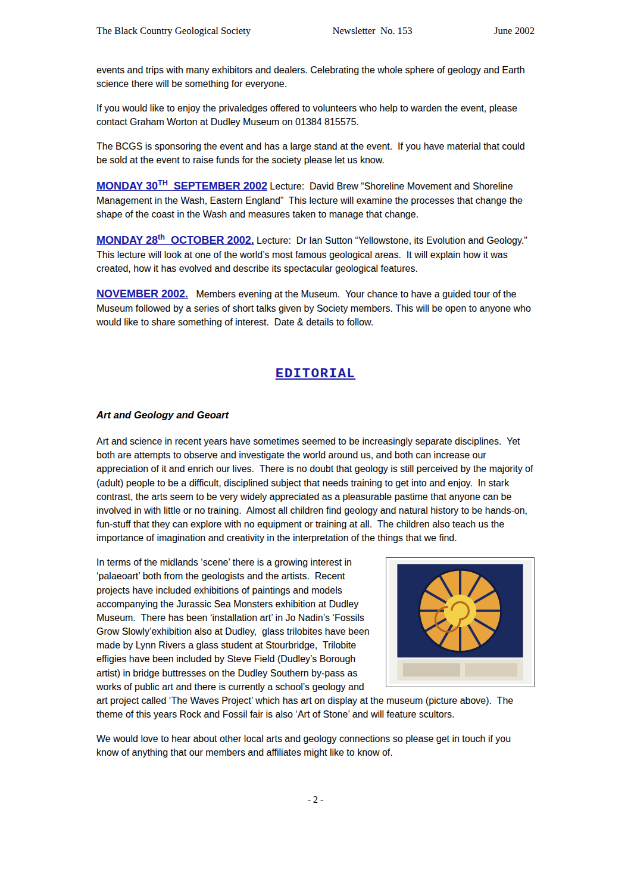The Black Country Geological Society Newsletter No. 153 June 2002
events and trips with many exhibitors and dealers. Celebrating the whole sphere of geology and Earth science there will be something for everyone.
If you would like to enjoy the privaledges offered to volunteers who help to warden the event, please contact Graham Worton at Dudley Museum on 01384 815575.
The BCGS is sponsoring the event and has a large stand at the event. If you have material that could be sold at the event to raise funds for the society please let us know.
MONDAY 30TH SEPTEMBER 2002 Lecture: David Brew “Shoreline Movement and Shoreline Management in the Wash, Eastern England” This lecture will examine the processes that change the shape of the coast in the Wash and measures taken to manage that change.
MONDAY 28th OCTOBER 2002. Lecture: Dr Ian Sutton “Yellowstone, its Evolution and Geology." This lecture will look at one of the world’s most famous geological areas. It will explain how it was created, how it has evolved and describe its spectacular geological features.
NOVEMBER 2002. Members evening at the Museum. Your chance to have a guided tour of the Museum followed by a series of short talks given by Society members. This will be open to anyone who would like to share something of interest. Date & details to follow.
EDITORIAL
Art and Geology and Geoart
Art and science in recent years have sometimes seemed to be increasingly separate disciplines. Yet both are attempts to observe and investigate the world around us, and both can increase our appreciation of it and enrich our lives. There is no doubt that geology is still perceived by the majority of (adult) people to be a difficult, disciplined subject that needs training to get into and enjoy. In stark contrast, the arts seem to be very widely appreciated as a pleasurable pastime that anyone can be involved in with little or no training. Almost all children find geology and natural history to be hands-on, fun-stuff that they can explore with no equipment or training at all. The children also teach us the importance of imagination and creativity in the interpretation of the things that we find.
Ammonite artwork on display at the museum A painted ammonite spiral in orange and yellow on a dark blue background, displayed above a small card.
In terms of the midlands ‘scene’ there is a growing interest in ‘palaeoart’ both from the geologists and the artists. Recent projects have included exhibitions of paintings and models accompanying the Jurassic Sea Monsters exhibition at Dudley Museum. There has been ‘installation art’ in Jo Nadin’s ‘Fossils Grow Slowly’exhibition also at Dudley, glass trilobites have been made by Lynn Rivers a glass student at Stourbridge, Trilobite effigies have been included by Steve Field (Dudley’s Borough artist) in bridge buttresses on the Dudley Southern by-pass as works of public art and there is currently a school’s geology and art project called ‘The Waves Project’ which has art on display at the museum (picture above). The theme of this years Rock and Fossil fair is also ‘Art of Stone’ and will feature scultors.
We would love to hear about other local arts and geology connections so please get in touch if you know of anything that our members and affiliates might like to know of.
- 2 -